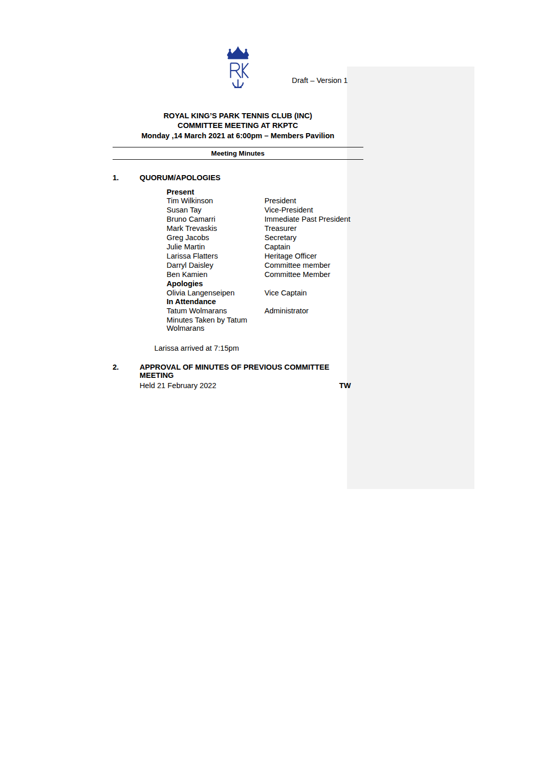Draft – Version 1
ROYAL KING’S PARK TENNIS CLUB (INC) COMMITTEE MEETING AT RKPTC Monday ,14 March 2021 at 6:00pm – Members Pavilion
Meeting Minutes
Quorum/Apologies
| Present |
| Tim Wilkinson | President |
| Susan Tay | Vice-President |
| Bruno Camarri | Immediate Past President |
| Mark Trevaskis | Treasurer |
| Greg Jacobs | Secretary |
| Julie Martin | Captain |
| Larissa Flatters | Heritage Officer |
| Darryl Daisley | Committee member |
| Ben Kamien | Committee Member |
| Apologies |
| Olivia Langenseipen | Vice Captain |
| In Attendance |
| Tatum Wolmarans | Administrator |
| Minutes Taken by Tatum Wolmarans | |
Larissa arrived at 7:15pm
Approval of Minutes of Previous Committee Meeting
Held 21 February 2022 TW